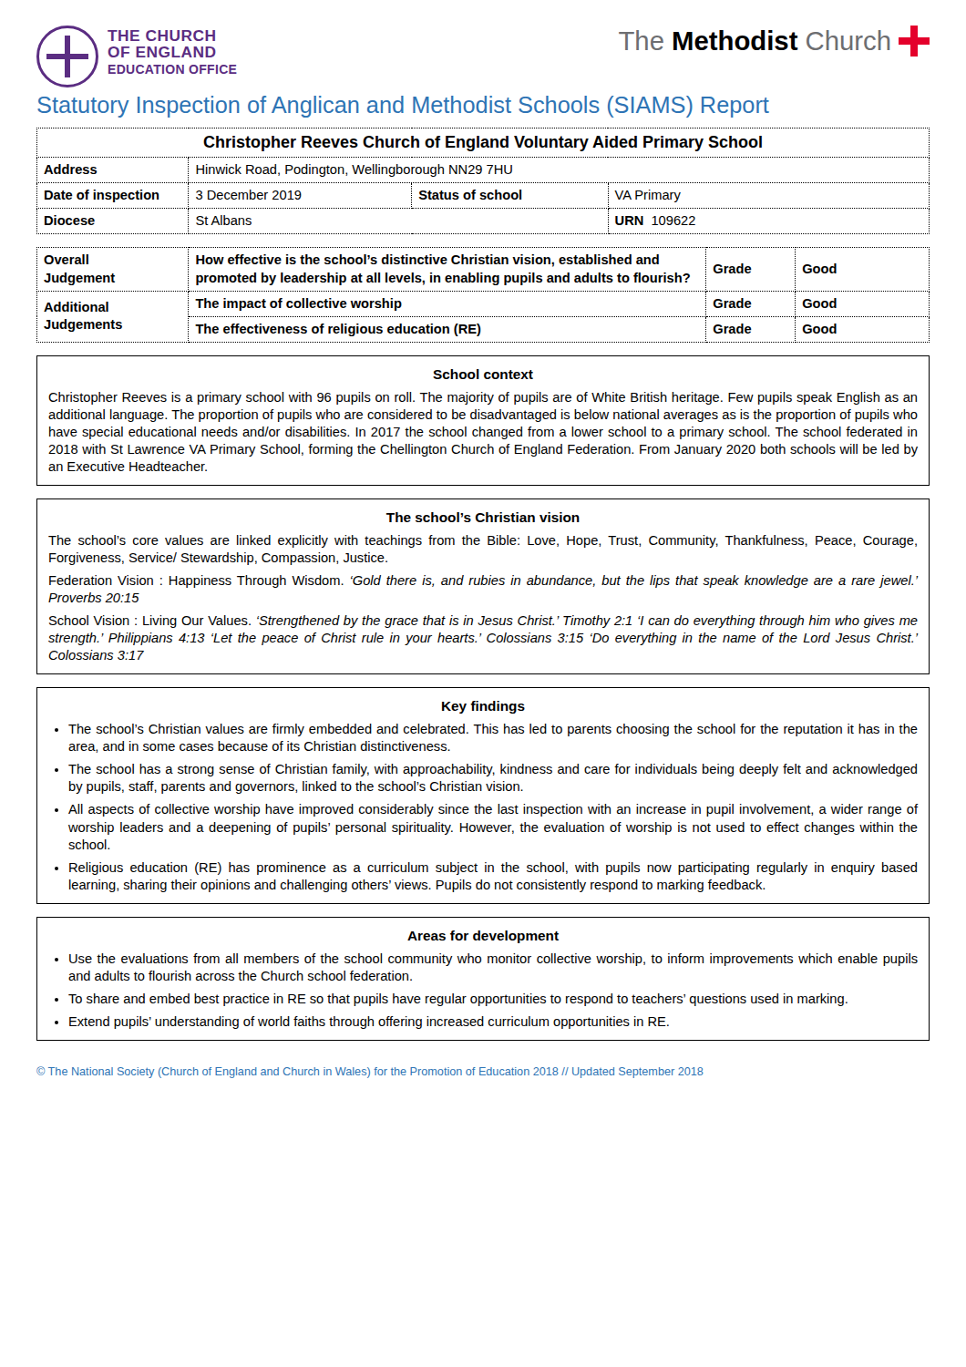The Church
of England
Education Office
The Methodist Church
Statutory Inspection of Anglican and Methodist Schools (SIAMS) Report
| Christopher Reeves Church of England Voluntary Aided Primary School |
| Address | Hinwick Road, Podington, Wellingborough NN29 7HU |
| Date of inspection | 3 December 2019 | Status of school | VA Primary |
| Diocese | St Albans | URN 109622 |
| Overall Judgement | How effective is the school’s distinctive Christian vision, established and promoted by leadership at all levels, in enabling pupils and adults to flourish? | Grade | Good |
| Additional Judgements | The impact of collective worship | Grade | Good |
| The effectiveness of religious education (RE) | Grade | Good |
School context
Christopher Reeves is a primary school with 96 pupils on roll. The majority of pupils are of White British heritage. Few pupils speak English as an additional language. The proportion of pupils who are considered to be disadvantaged is below national averages as is the proportion of pupils who have special educational needs and/or disabilities. In 2017 the school changed from a lower school to a primary school. The school federated in 2018 with St Lawrence VA Primary School, forming the Chellington Church of England Federation. From January 2020 both schools will be led by an Executive Headteacher.
The school’s Christian vision
The school’s core values are linked explicitly with teachings from the Bible: Love, Hope, Trust, Community, Thankfulness, Peace, Courage, Forgiveness, Service/ Stewardship, Compassion, Justice.
Federation Vision : Happiness Through Wisdom. ‘Gold there is, and rubies in abundance, but the lips that speak knowledge are a rare jewel.’ Proverbs 20:15
School Vision : Living Our Values. ‘Strengthened by the grace that is in Jesus Christ.’ Timothy 2:1 ‘I can do everything through him who gives me strength.’ Philippians 4:13 ‘Let the peace of Christ rule in your hearts.’ Colossians 3:15 ‘Do everything in the name of the Lord Jesus Christ.’ Colossians 3:17
Key findings
The school’s Christian values are firmly embedded and celebrated. This has led to parents choosing the school for the reputation it has in the area, and in some cases because of its Christian distinctiveness.
The school has a strong sense of Christian family, with approachability, kindness and care for individuals being deeply felt and acknowledged by pupils, staff, parents and governors, linked to the school’s Christian vision.
All aspects of collective worship have improved considerably since the last inspection with an increase in pupil involvement, a wider range of worship leaders and a deepening of pupils’ personal spirituality. However, the evaluation of worship is not used to effect changes within the school.
Religious education (RE) has prominence as a curriculum subject in the school, with pupils now participating regularly in enquiry based learning, sharing their opinions and challenging others’ views. Pupils do not consistently respond to marking feedback.
Areas for development
Use the evaluations from all members of the school community who monitor collective worship, to inform improvements which enable pupils and adults to flourish across the Church school federation.
To share and embed best practice in RE so that pupils have regular opportunities to respond to teachers’ questions used in marking.
Extend pupils’ understanding of world faiths through offering increased curriculum opportunities in RE.
© The National Society (Church of England and Church in Wales) for the Promotion of Education 2018 // Updated September 2018